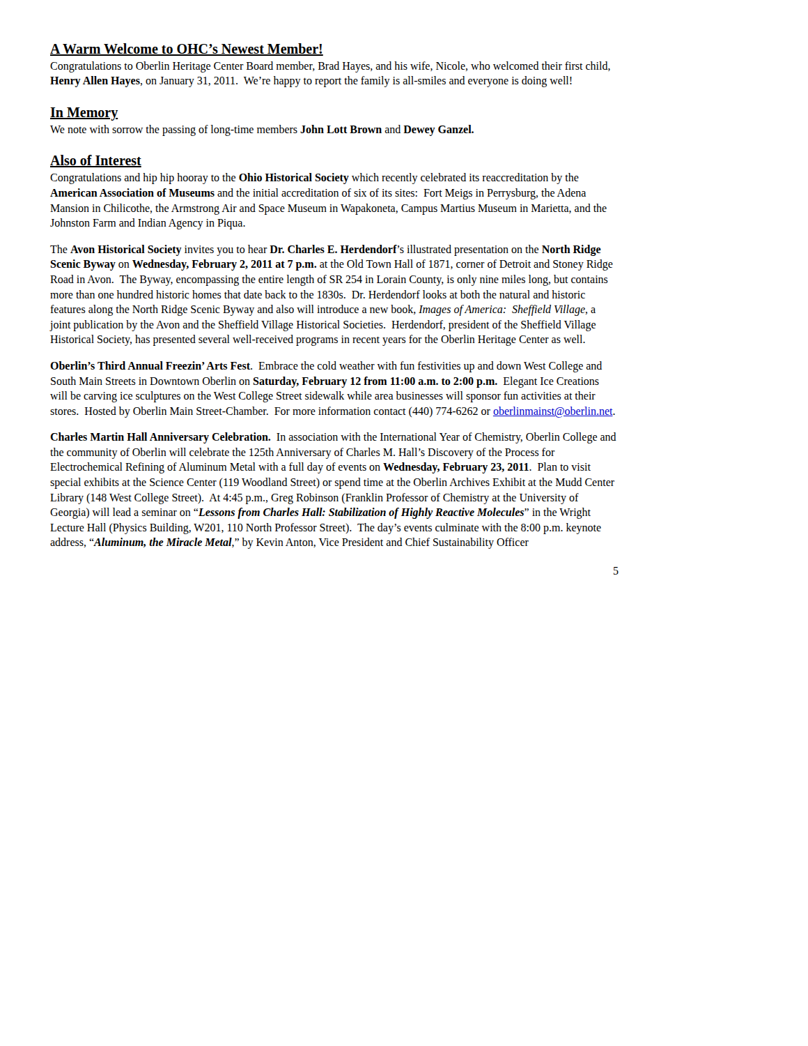A Warm Welcome to OHC’s Newest Member!
Congratulations to Oberlin Heritage Center Board member, Brad Hayes, and his wife, Nicole, who welcomed their first child, Henry Allen Hayes, on January 31, 2011. We’re happy to report the family is all-smiles and everyone is doing well!
In Memory
We note with sorrow the passing of long-time members John Lott Brown and Dewey Ganzel.
Also of Interest
Congratulations and hip hip hooray to the Ohio Historical Society which recently celebrated its reaccreditation by the American Association of Museums and the initial accreditation of six of its sites: Fort Meigs in Perrysburg, the Adena Mansion in Chilicothe, the Armstrong Air and Space Museum in Wapakoneta, Campus Martius Museum in Marietta, and the Johnston Farm and Indian Agency in Piqua.
The Avon Historical Society invites you to hear Dr. Charles E. Herdendorf’s illustrated presentation on the North Ridge Scenic Byway on Wednesday, February 2, 2011 at 7 p.m. at the Old Town Hall of 1871, corner of Detroit and Stoney Ridge Road in Avon. The Byway, encompassing the entire length of SR 254 in Lorain County, is only nine miles long, but contains more than one hundred historic homes that date back to the 1830s. Dr. Herdendorf looks at both the natural and historic features along the North Ridge Scenic Byway and also will introduce a new book, Images of America: Sheffield Village, a joint publication by the Avon and the Sheffield Village Historical Societies. Herdendorf, president of the Sheffield Village Historical Society, has presented several well-received programs in recent years for the Oberlin Heritage Center as well.
Oberlin’s Third Annual Freezin’ Arts Fest. Embrace the cold weather with fun festivities up and down West College and South Main Streets in Downtown Oberlin on Saturday, February 12 from 11:00 a.m. to 2:00 p.m. Elegant Ice Creations will be carving ice sculptures on the West College Street sidewalk while area businesses will sponsor fun activities at their stores. Hosted by Oberlin Main Street-Chamber. For more information contact (440) 774-6262 or oberlinmainst@oberlin.net.
Charles Martin Hall Anniversary Celebration. In association with the International Year of Chemistry, Oberlin College and the community of Oberlin will celebrate the 125th Anniversary of Charles M. Hall’s Discovery of the Process for Electrochemical Refining of Aluminum Metal with a full day of events on Wednesday, February 23, 2011. Plan to visit special exhibits at the Science Center (119 Woodland Street) or spend time at the Oberlin Archives Exhibit at the Mudd Center Library (148 West College Street). At 4:45 p.m., Greg Robinson (Franklin Professor of Chemistry at the University of Georgia) will lead a seminar on “Lessons from Charles Hall: Stabilization of Highly Reactive Molecules” in the Wright Lecture Hall (Physics Building, W201, 110 North Professor Street). The day’s events culminate with the 8:00 p.m. keynote address, “Aluminum, the Miracle Metal,” by Kevin Anton, Vice President and Chief Sustainability Officer
5